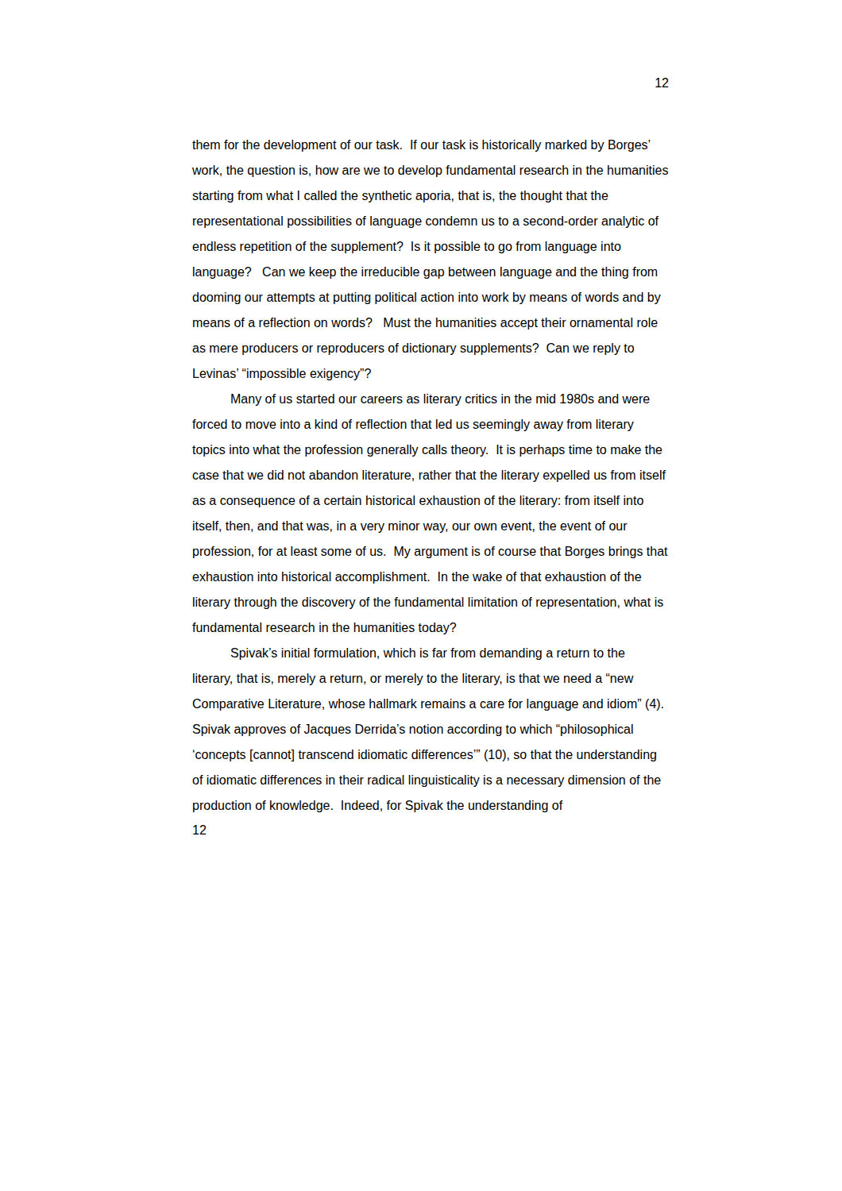12
them for the development of our task. If our task is historically marked by Borges’ work, the question is, how are we to develop fundamental research in the humanities starting from what I called the synthetic aporia, that is, the thought that the representational possibilities of language condemn us to a second-order analytic of endless repetition of the supplement? Is it possible to go from language into language? Can we keep the irreducible gap between language and the thing from dooming our attempts at putting political action into work by means of words and by means of a reflection on words? Must the humanities accept their ornamental role as mere producers or reproducers of dictionary supplements? Can we reply to Levinas’ “impossible exigency”?
Many of us started our careers as literary critics in the mid 1980s and were forced to move into a kind of reflection that led us seemingly away from literary topics into what the profession generally calls theory. It is perhaps time to make the case that we did not abandon literature, rather that the literary expelled us from itself as a consequence of a certain historical exhaustion of the literary: from itself into itself, then, and that was, in a very minor way, our own event, the event of our profession, for at least some of us. My argument is of course that Borges brings that exhaustion into historical accomplishment. In the wake of that exhaustion of the literary through the discovery of the fundamental limitation of representation, what is fundamental research in the humanities today?
Spivak’s initial formulation, which is far from demanding a return to the literary, that is, merely a return, or merely to the literary, is that we need a “new Comparative Literature, whose hallmark remains a care for language and idiom” (4). Spivak approves of Jacques Derrida’s notion according to which “philosophical ‘concepts [cannot] transcend idiomatic differences’” (10), so that the understanding of idiomatic differences in their radical linguisticality is a necessary dimension of the production of knowledge. Indeed, for Spivak the understanding of
12